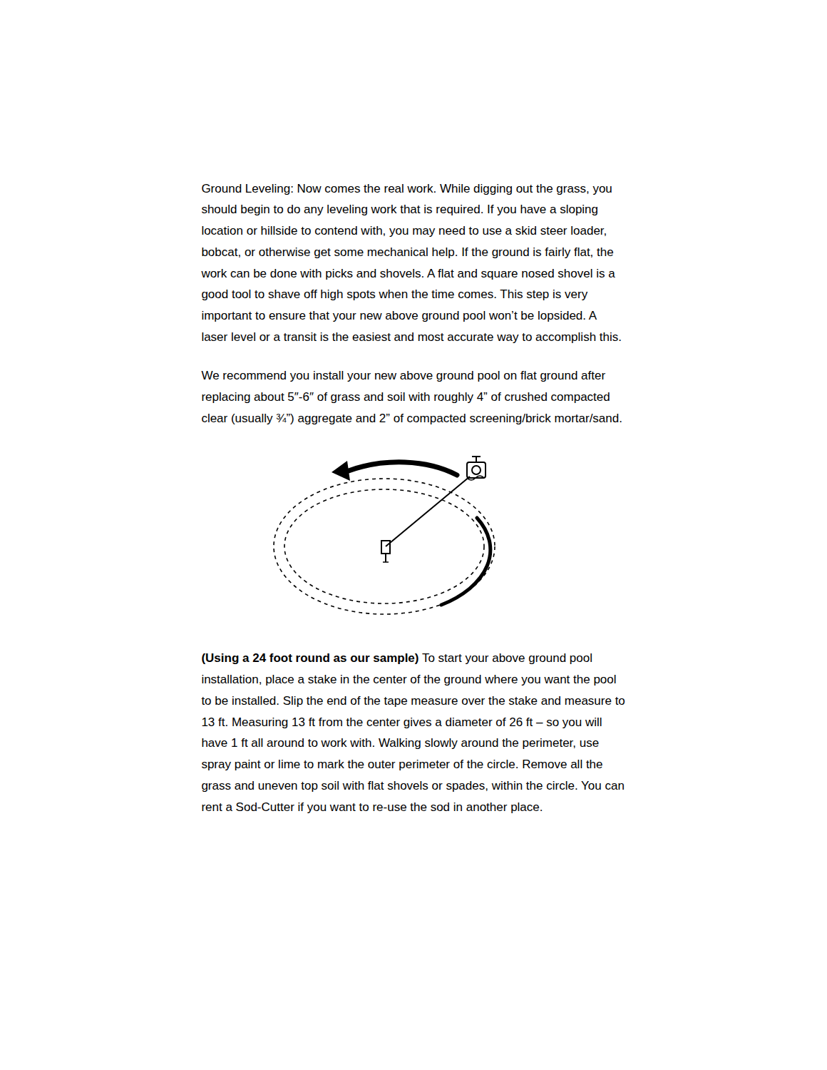Ground Leveling: Now comes the real work. While digging out the grass, you should begin to do any leveling work that is required. If you have a sloping location or hillside to contend with, you may need to use a skid steer loader, bobcat, or otherwise get some mechanical help. If the ground is fairly flat, the work can be done with picks and shovels. A flat and square nosed shovel is a good tool to shave off high spots when the time comes. This step is very important to ensure that your new above ground pool won’t be lopsided. A laser level or a transit is the easiest and most accurate way to accomplish this.
We recommend you install your new above ground pool on flat ground after replacing about 5″-6″ of grass and soil with roughly 4” of crushed compacted clear (usually ¾”) aggregate and 2” of compacted screening/brick mortar/sand.
(Using a 24 foot round as our sample) To start your above ground pool installation, place a stake in the center of the ground where you want the pool to be installed. Slip the end of the tape measure over the stake and measure to 13 ft. Measuring 13 ft from the center gives a diameter of 26 ft – so you will have 1 ft all around to work with. Walking slowly around the perimeter, use spray paint or lime to mark the outer perimeter of the circle. Remove all the grass and uneven top soil with flat shovels or spades, within the circle. You can rent a Sod-Cutter if you want to re-use the sod in another place.